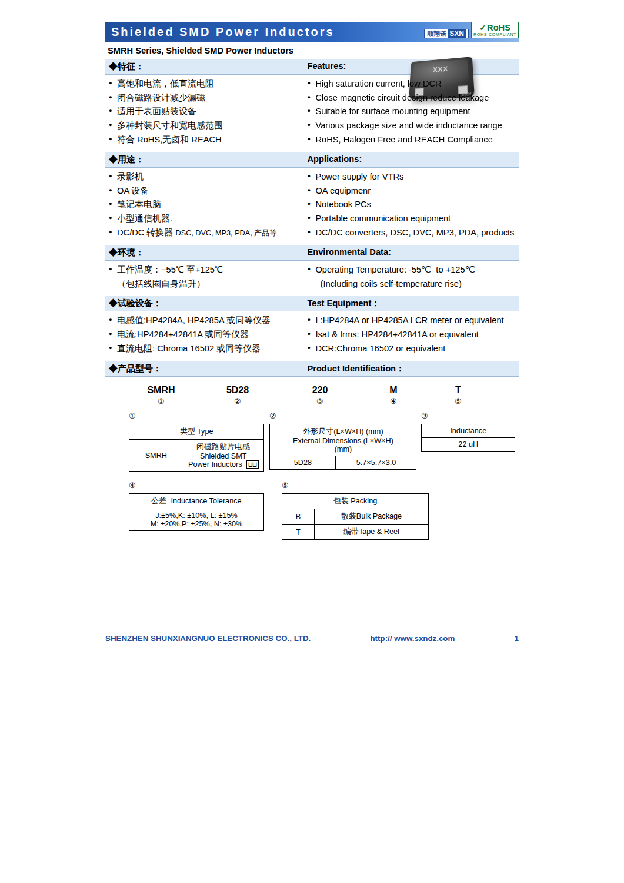Shielded SMD Power Inductors
顺翔诺 SXN
✓RoHS ROHS COMPLIANT
SMRH Series, Shielded SMD Power Inductors
XXX
SXN
◆特征：
Features:
高饱和电流，低直流电阻
闭合磁路设计减少漏磁
适用于表面贴装设备
多种封装尺寸和宽电感范围
符合 RoHS,无卤和 REACH
High saturation current, low DCR
Close magnetic circuit design reduce leakage
Suitable for surface mounting equipment
Various package size and wide inductance range
RoHS, Halogen Free and REACH Compliance
◆用途：
Applications:
录影机
OA 设备
笔记本电脑
小型通信机器.
DC/DC 转换器 DSC, DVC, MP3, PDA, 产品等
Power supply for VTRs
OA equipmenr
Notebook PCs
Portable communication equipment
DC/DC converters, DSC, DVC, MP3, PDA, products
◆环境：
Environmental Data:
工作温度：−55℃ 至+125℃
（包括线圈自身温升）
Operating Temperature: -55℃ to +125℃
(Including coils self-temperature rise)
◆试验设备：
Test Equipment：
电感值:HP4284A, HP4285A 或同等仪器
电流:HP4284+42841A 或同等仪器
直流电阻: Chroma 16502 或同等仪器
L:HP4284A or HP4285A LCR meter or equivalent
Isat & Irms: HP4284+42841A or equivalent
DCR:Chroma 16502 or equivalent
◆产品型号：
Product Identification：
SMRH ①
5D28②
220③
M ④
T ⑤
①
②
③
| 类型 Type |
| SMRH | 闭磁路贴片电感 Shielded SMT Power Inductors ⊔⊔ |
| 外形尺寸(L×W×H) (mm) External Dimensions (L×W×H) (mm) |
| 5D28 | 5.7×5.7×3.0 |
| Inductance |
| 22 uH |
④
⑤
| 公差 Inductance Tolerance |
| J:±5%,K: ±10%, L: ±15% M: ±20%,P: ±25%, N: ±30% |
| 包装 Packing |
| B | 散装Bulk Package |
| T | 编带Tape & Reel |
SHENZHEN SHUNXIANGNUO ELECTRONICS CO., LTD.
http:// www.sxndz.com
1